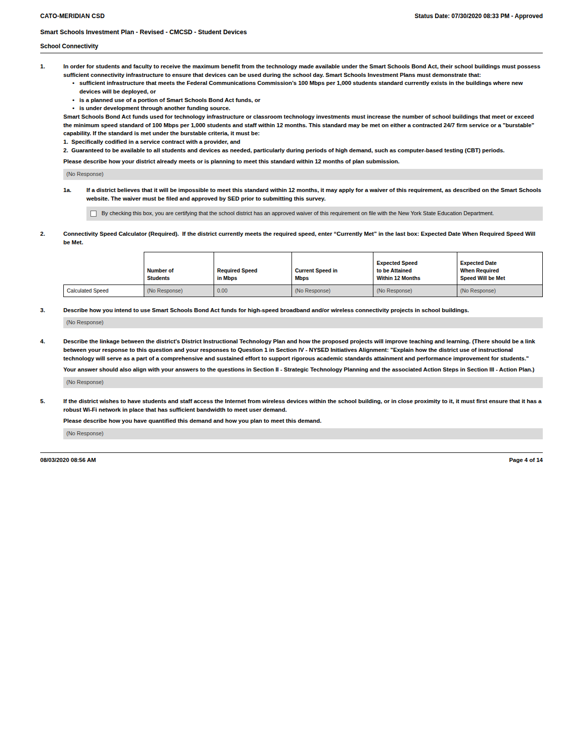CATO-MERIDIAN CSD
Status Date: 07/30/2020 08:33 PM - Approved
Smart Schools Investment Plan - Revised - CMCSD - Student Devices
School Connectivity
1.
In order for students and faculty to receive the maximum benefit from the technology made available under the Smart Schools Bond Act, their school buildings must possess sufficient connectivity infrastructure to ensure that devices can be used during the school day. Smart Schools Investment Plans must demonstrate that:
sufficient infrastructure that meets the Federal Communications Commission’s 100 Mbps per 1,000 students standard currently exists in the buildings where new devices will be deployed, or
is a planned use of a portion of Smart Schools Bond Act funds, or
is under development through another funding source.
Smart Schools Bond Act funds used for technology infrastructure or classroom technology investments must increase the number of school buildings that meet or exceed the minimum speed standard of 100 Mbps per 1,000 students and staff within 12 months. This standard may be met on either a contracted 24/7 firm service or a "burstable" capability. If the standard is met under the burstable criteria, it must be:
1. Specifically codified in a service contract with a provider, and
2. Guaranteed to be available to all students and devices as needed, particularly during periods of high demand, such as computer-based testing (CBT) periods.
Please describe how your district already meets or is planning to meet this standard within 12 months of plan submission.
(No Response)
1a.
If a district believes that it will be impossible to meet this standard within 12 months, it may apply for a waiver of this requirement, as described on the Smart Schools website. The waiver must be filed and approved by SED prior to submitting this survey.
By checking this box, you are certifying that the school district has an approved waiver of this requirement on file with the New York State Education Department.
2.
Connectivity Speed Calculator (Required). If the district currently meets the required speed, enter “Currently Met” in the last box: Expected Date When Required Speed Will be Met.
| | Number of Students | Required Speed in Mbps | Current Speed in Mbps | Expected Speed to be Attained Within 12 Months | Expected Date When Required Speed Will be Met |
| --- | --- | --- | --- | --- | --- |
| Calculated Speed | (No Response) | 0.00 | (No Response) | (No Response) | (No Response) |
3.
Describe how you intend to use Smart Schools Bond Act funds for high-speed broadband and/or wireless connectivity projects in school buildings.
(No Response)
4.
Describe the linkage between the district's District Instructional Technology Plan and how the proposed projects will improve teaching and learning. (There should be a link between your response to this question and your responses to Question 1 in Section IV - NYSED Initiatives Alignment: "Explain how the district use of instructional technology will serve as a part of a comprehensive and sustained effort to support rigorous academic standards attainment and performance improvement for students."
Your answer should also align with your answers to the questions in Section II - Strategic Technology Planning and the associated Action Steps in Section III - Action Plan.)
(No Response)
5.
If the district wishes to have students and staff access the Internet from wireless devices within the school building, or in close proximity to it, it must first ensure that it has a robust Wi-Fi network in place that has sufficient bandwidth to meet user demand.
Please describe how you have quantified this demand and how you plan to meet this demand.
(No Response)
08/03/2020 08:56 AM
Page 4 of 14